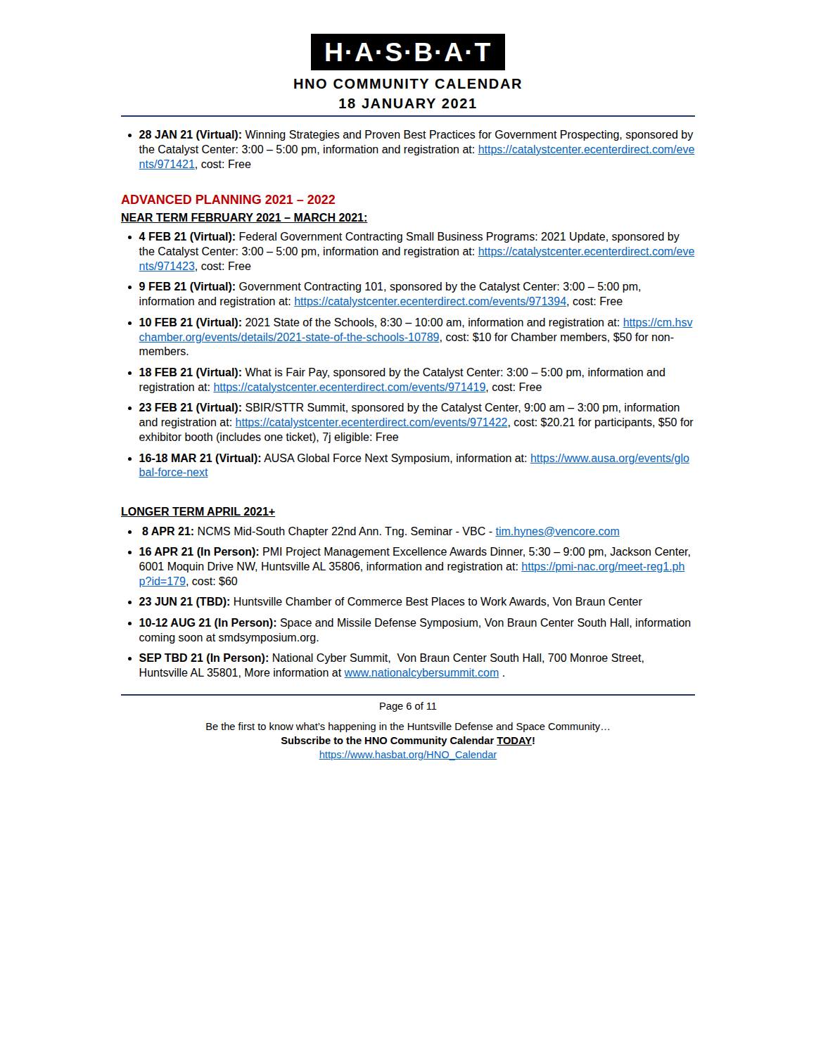H·A·S·B·A·T
HNO COMMUNITY CALENDAR
18 JANUARY 2021
28 JAN 21 (Virtual): Winning Strategies and Proven Best Practices for Government Prospecting, sponsored by the Catalyst Center: 3:00 – 5:00 pm, information and registration at: https://catalystcenter.ecenterdirect.com/events/971421, cost: Free
ADVANCED PLANNING 2021 – 2022
NEAR TERM FEBRUARY 2021 – MARCH 2021:
4 FEB 21 (Virtual): Federal Government Contracting Small Business Programs: 2021 Update, sponsored by the Catalyst Center: 3:00 – 5:00 pm, information and registration at: https://catalystcenter.ecenterdirect.com/events/971423, cost: Free
9 FEB 21 (Virtual): Government Contracting 101, sponsored by the Catalyst Center: 3:00 – 5:00 pm, information and registration at: https://catalystcenter.ecenterdirect.com/events/971394, cost: Free
10 FEB 21 (Virtual): 2021 State of the Schools, 8:30 – 10:00 am, information and registration at: https://cm.hsvchamber.org/events/details/2021-state-of-the-schools-10789, cost: $10 for Chamber members, $50 for non-members.
18 FEB 21 (Virtual): What is Fair Pay, sponsored by the Catalyst Center: 3:00 – 5:00 pm, information and registration at: https://catalystcenter.ecenterdirect.com/events/971419, cost: Free
23 FEB 21 (Virtual): SBIR/STTR Summit, sponsored by the Catalyst Center, 9:00 am – 3:00 pm, information and registration at: https://catalystcenter.ecenterdirect.com/events/971422, cost: $20.21 for participants, $50 for exhibitor booth (includes one ticket), 7j eligible: Free
16-18 MAR 21 (Virtual): AUSA Global Force Next Symposium, information at: https://www.ausa.org/events/global-force-next
LONGER TERM APRIL 2021+
8 APR 21: NCMS Mid-South Chapter 22nd Ann. Tng. Seminar - VBC - tim.hynes@vencore.com
16 APR 21 (In Person): PMI Project Management Excellence Awards Dinner, 5:30 – 9:00 pm, Jackson Center, 6001 Moquin Drive NW, Huntsville AL 35806, information and registration at: https://pmi-nac.org/meet-reg1.php?id=179, cost: $60
23 JUN 21 (TBD): Huntsville Chamber of Commerce Best Places to Work Awards, Von Braun Center
10-12 AUG 21 (In Person): Space and Missile Defense Symposium, Von Braun Center South Hall, information coming soon at smdsymposium.org.
SEP TBD 21 (In Person): National Cyber Summit, Von Braun Center South Hall, 700 Monroe Street, Huntsville AL 35801, More information at www.nationalcybersummit.com .
Page 6 of 11
Be the first to know what’s happening in the Huntsville Defense and Space Community…
Subscribe to the HNO Community Calendar TODAY!
https://www.hasbat.org/HNO_Calendar